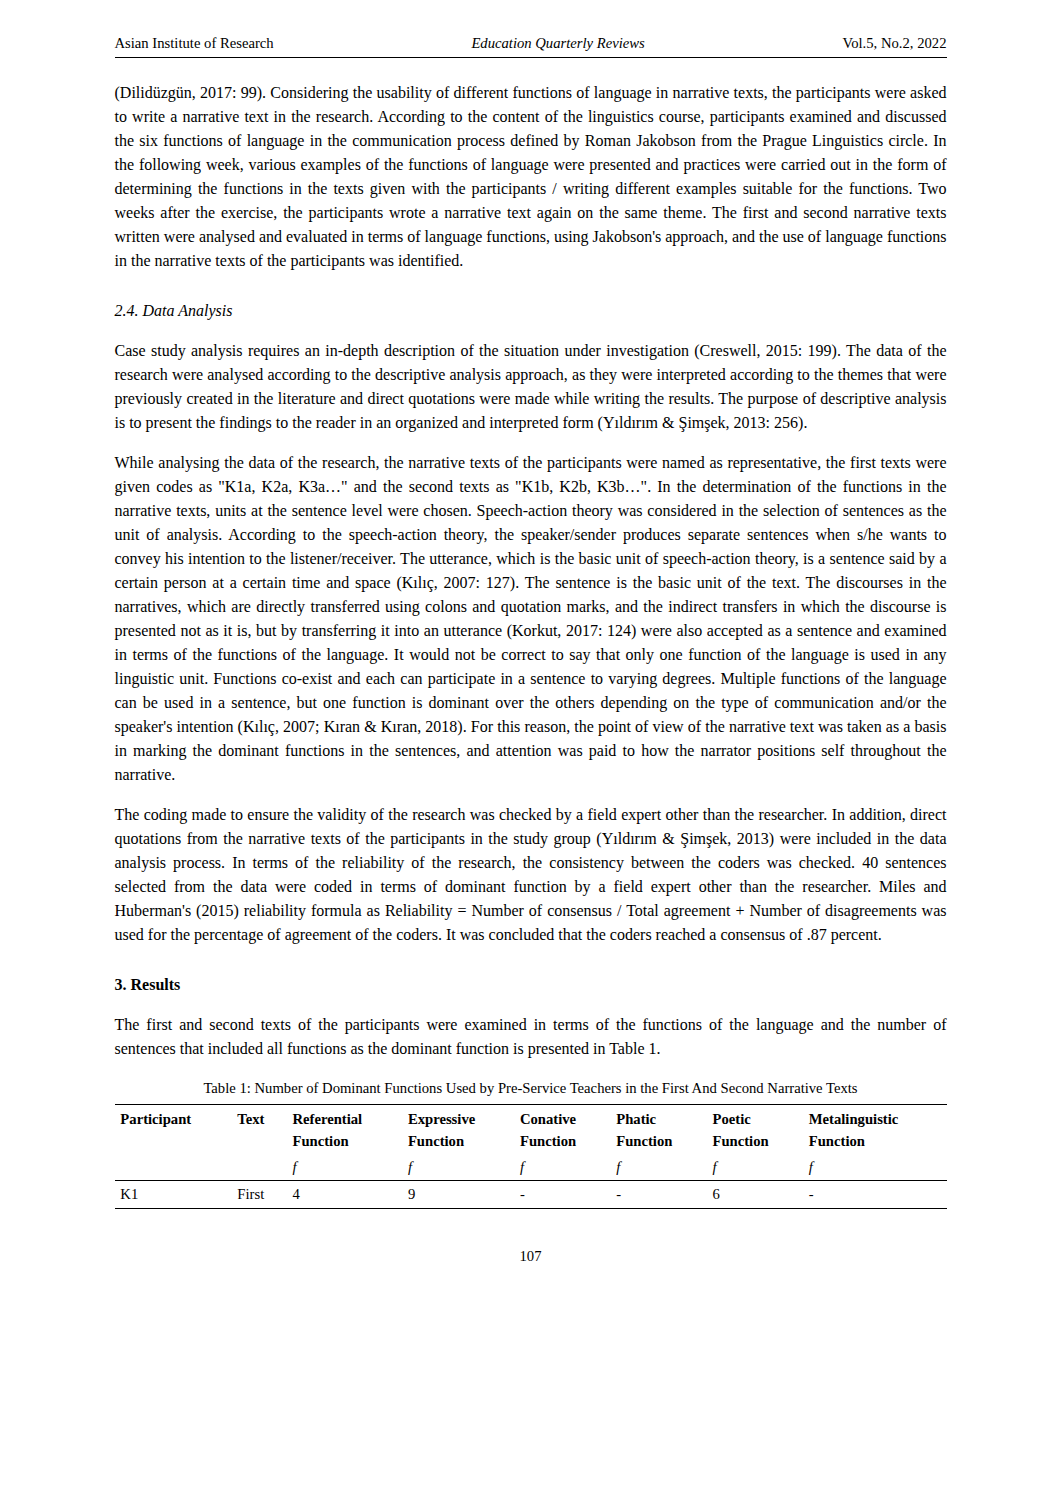Asian Institute of Research Education Quarterly Reviews Vol.5, No.2, 2022
(Dilidüzgün, 2017: 99). Considering the usability of different functions of language in narrative texts, the participants were asked to write a narrative text in the research. According to the content of the linguistics course, participants examined and discussed the six functions of language in the communication process defined by Roman Jakobson from the Prague Linguistics circle. In the following week, various examples of the functions of language were presented and practices were carried out in the form of determining the functions in the texts given with the participants / writing different examples suitable for the functions. Two weeks after the exercise, the participants wrote a narrative text again on the same theme. The first and second narrative texts written were analysed and evaluated in terms of language functions, using Jakobson's approach, and the use of language functions in the narrative texts of the participants was identified.
2.4. Data Analysis
Case study analysis requires an in-depth description of the situation under investigation (Creswell, 2015: 199). The data of the research were analysed according to the descriptive analysis approach, as they were interpreted according to the themes that were previously created in the literature and direct quotations were made while writing the results. The purpose of descriptive analysis is to present the findings to the reader in an organized and interpreted form (Yıldırım & Şimşek, 2013: 256).
While analysing the data of the research, the narrative texts of the participants were named as representative, the first texts were given codes as "K1a, K2a, K3a…" and the second texts as "K1b, K2b, K3b…". In the determination of the functions in the narrative texts, units at the sentence level were chosen. Speech-action theory was considered in the selection of sentences as the unit of analysis. According to the speech-action theory, the speaker/sender produces separate sentences when s/he wants to convey his intention to the listener/receiver. The utterance, which is the basic unit of speech-action theory, is a sentence said by a certain person at a certain time and space (Kılıç, 2007: 127). The sentence is the basic unit of the text. The discourses in the narratives, which are directly transferred using colons and quotation marks, and the indirect transfers in which the discourse is presented not as it is, but by transferring it into an utterance (Korkut, 2017: 124) were also accepted as a sentence and examined in terms of the functions of the language. It would not be correct to say that only one function of the language is used in any linguistic unit. Functions co-exist and each can participate in a sentence to varying degrees. Multiple functions of the language can be used in a sentence, but one function is dominant over the others depending on the type of communication and/or the speaker's intention (Kılıç, 2007; Kıran & Kıran, 2018). For this reason, the point of view of the narrative text was taken as a basis in marking the dominant functions in the sentences, and attention was paid to how the narrator positions self throughout the narrative.
The coding made to ensure the validity of the research was checked by a field expert other than the researcher. In addition, direct quotations from the narrative texts of the participants in the study group (Yıldırım & Şimşek, 2013) were included in the data analysis process. In terms of the reliability of the research, the consistency between the coders was checked. 40 sentences selected from the data were coded in terms of dominant function by a field expert other than the researcher. Miles and Huberman's (2015) reliability formula as Reliability = Number of consensus / Total agreement + Number of disagreements was used for the percentage of agreement of the coders. It was concluded that the coders reached a consensus of .87 percent.
3. Results
The first and second texts of the participants were examined in terms of the functions of the language and the number of sentences that included all functions as the dominant function is presented in Table 1.
Table 1: Number of Dominant Functions Used by Pre-Service Teachers in the First And Second Narrative Texts
| Participant | Text | Referential Function | Expressive Function | Conative Function | Phatic Function | Poetic Function | Metalinguistic Function |
| --- | --- | --- | --- | --- | --- | --- | --- |
| | | f | f | f | f | f | f |
| K1 | First | 4 | 9 | - | - | 6 | - |
107